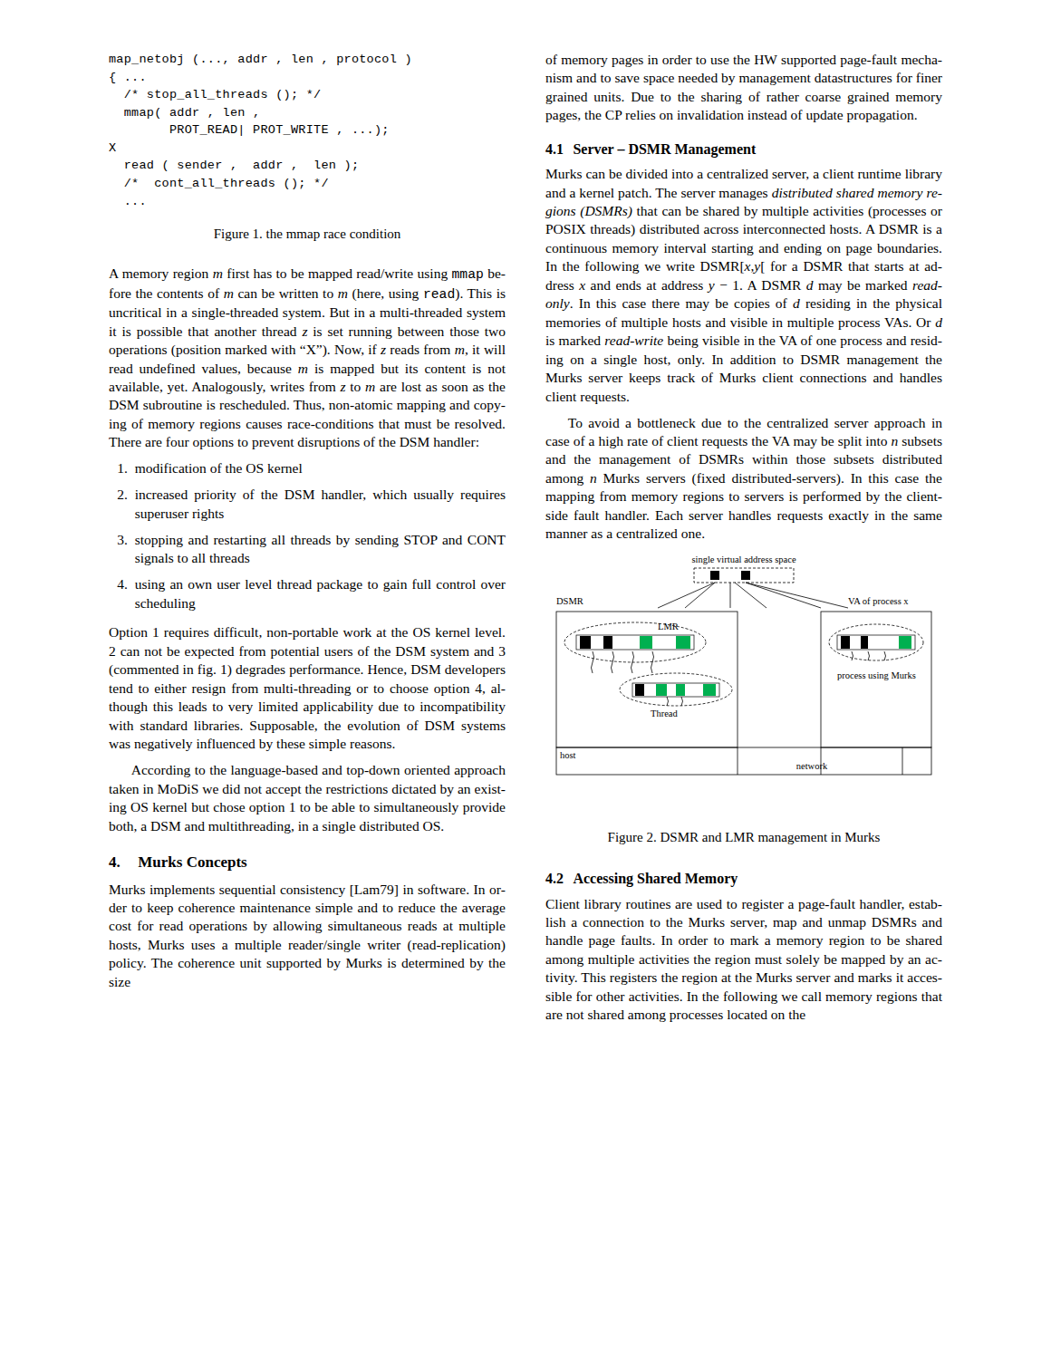map_netobj (..., addr , len , protocol ) { ... /* stop_all_threads (); */ mmap( addr , len , PROT_READ| PROT_WRITE , ...); X read ( sender , addr , len ); /* cont_all_threads (); */ ...
Figure 1. the mmap race condition
A memory region m first has to be mapped read/write using mmap before the contents of m can be written to m (here, using read). This is uncritical in a single-threaded system. But in a multi-threaded system it is possible that another thread z is set running between those two operations (position marked with “X”). Now, if z reads from m, it will read undefined values, because m is mapped but its content is not available, yet. Analogously, writes from z to m are lost as soon as the DSM subroutine is rescheduled. Thus, non-atomic mapping and copying of memory regions causes race-conditions that must be resolved. There are four options to prevent disruptions of the DSM handler:
modification of the OS kernel
increased priority of the DSM handler, which usually requires superuser rights
stopping and restarting all threads by sending STOP and CONT signals to all threads
using an own user level thread package to gain full control over scheduling
Option 1 requires difficult, non-portable work at the OS kernel level. 2 can not be expected from potential users of the DSM system and 3 (commented in fig. 1) degrades performance. Hence, DSM developers tend to either resign from multi-threading or to choose option 4, although this leads to very limited applicability due to incompatibility with standard libraries. Supposable, the evolution of DSM systems was negatively influenced by these simple reasons.
According to the language-based and top-down oriented approach taken in MoDiS we did not accept the restrictions dictated by an existing OS kernel but chose option 1 to be able to simultaneously provide both, a DSM and multithreading, in a single distributed OS.
4. Murks Concepts
Murks implements sequential consistency [Lam79] in software. In order to keep coherence maintenance simple and to reduce the average cost for read operations by allowing simultaneous reads at multiple hosts, Murks uses a multiple reader/single writer (read-replication) policy. The coherence unit supported by Murks is determined by the size
of memory pages in order to use the HW supported page-fault mechanism and to save space needed by management datastructures for finer grained units. Due to the sharing of rather coarse grained memory pages, the CP relies on invalidation instead of update propagation.
4.1 Server – DSMR Management
Murks can be divided into a centralized server, a client runtime library and a kernel patch. The server manages distributed shared memory regions (DSMRs) that can be shared by multiple activities (processes or POSIX threads) distributed across interconnected hosts. A DSMR is a continuous memory interval starting and ending on page boundaries. In the following we write DSMR[x,y[ for a DSMR that starts at address x and ends at address y − 1. A DSMR d may be marked read-only. In this case there may be copies of d residing in the physical memories of multiple hosts and visible in multiple process VAs. Or d is marked read-write being visible in the VA of one process and residing on a single host, only. In addition to DSMR management the Murks server keeps track of Murks client connections and handles client requests.
To avoid a bottleneck due to the centralized server approach in case of a high rate of client requests the VA may be split into n subsets and the management of DSMRs within those subsets distributed among n Murks servers (fixed distributed-servers). In this case the mapping from memory regions to servers is performed by the client-side fault handler. Each server handles requests exactly in the same manner as a centralized one.
single virtual address space DSMR VA of process x LMR Thread process using Murks host network
Figure 2. DSMR and LMR management in Murks
4.2 Accessing Shared Memory
Client library routines are used to register a page-fault handler, establish a connection to the Murks server, map and unmap DSMRs and handle page faults. In order to mark a memory region to be shared among multiple activities the region must solely be mapped by an activity. This registers the region at the Murks server and marks it accessible for other activities. In the following we call memory regions that are not shared among processes located on the